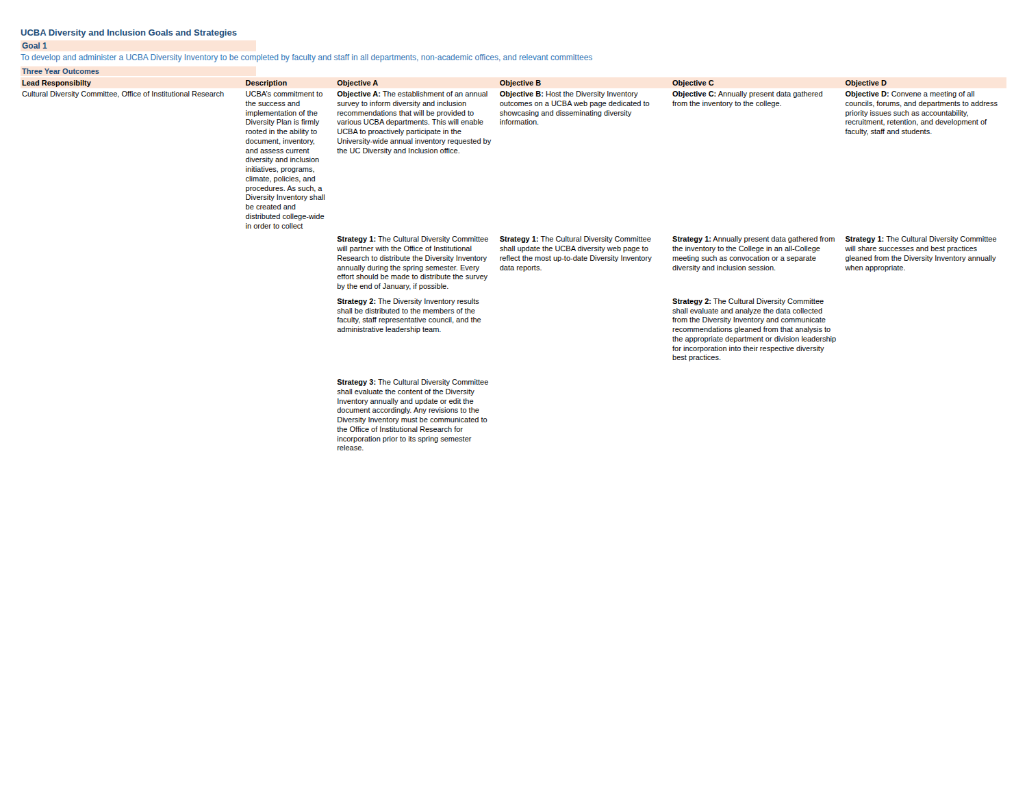UCBA Diversity and Inclusion Goals and Strategies
Goal 1
To develop and administer a UCBA Diversity Inventory to be completed by faculty and staff in all departments, non-academic offices, and relevant committees
Three Year Outcomes
| Lead Responsibilty | Description | Objective A | Objective B | Objective C | Objective D |
| --- | --- | --- | --- | --- | --- |
| Cultural Diversity Committee, Office of Institutional Research | UCBA’s commitment to the success and implementation of the Diversity Plan is firmly rooted in the ability to document, inventory, and assess current diversity and inclusion initiatives, programs, climate, policies, and procedures. As such, a Diversity Inventory shall be created and distributed college-wide in order to collect | Objective A: The establishment of an annual survey to inform diversity and inclusion recommendations that will be provided to various UCBA departments. This will enable UCBA to proactively participate in the University-wide annual inventory requested by the UC Diversity and Inclusion office. | Objective B: Host the Diversity Inventory outcomes on a UCBA web page dedicated to showcasing and disseminating diversity information. | Objective C: Annually present data gathered from the inventory to the college. | Objective D: Convene a meeting of all councils, forums, and departments to address priority issues such as accountability, recruitment, retention, and development of faculty, staff and students. |
| | | Strategy 1: The Cultural Diversity Committee will partner with the Office of Institutional Research to distribute the Diversity Inventory annually during the spring semester. Every effort should be made to distribute the survey by the end of January, if possible. | Strategy 1: The Cultural Diversity Committee shall update the UCBA diversity web page to reflect the most up-to-date Diversity Inventory data reports. | Strategy 1: Annually present data gathered from the inventory to the College in an all-College meeting such as convocation or a separate diversity and inclusion session. | Strategy 1: The Cultural Diversity Committee will share successes and best practices gleaned from the Diversity Inventory annually when appropriate. |
| | | Strategy 2: The Diversity Inventory results shall be distributed to the members of the faculty, staff representative council, and the administrative leadership team. | | Strategy 2: The Cultural Diversity Committee shall evaluate and analyze the data collected from the Diversity Inventory and communicate recommendations gleaned from that analysis to the appropriate department or division leadership for incorporation into their respective diversity best practices. | |
| | | Strategy 3: The Cultural Diversity Committee shall evaluate the content of the Diversity Inventory annually and update or edit the document accordingly. Any revisions to the Diversity Inventory must be communicated to the Office of Institutional Research for incorporation prior to its spring semester release. | | | |